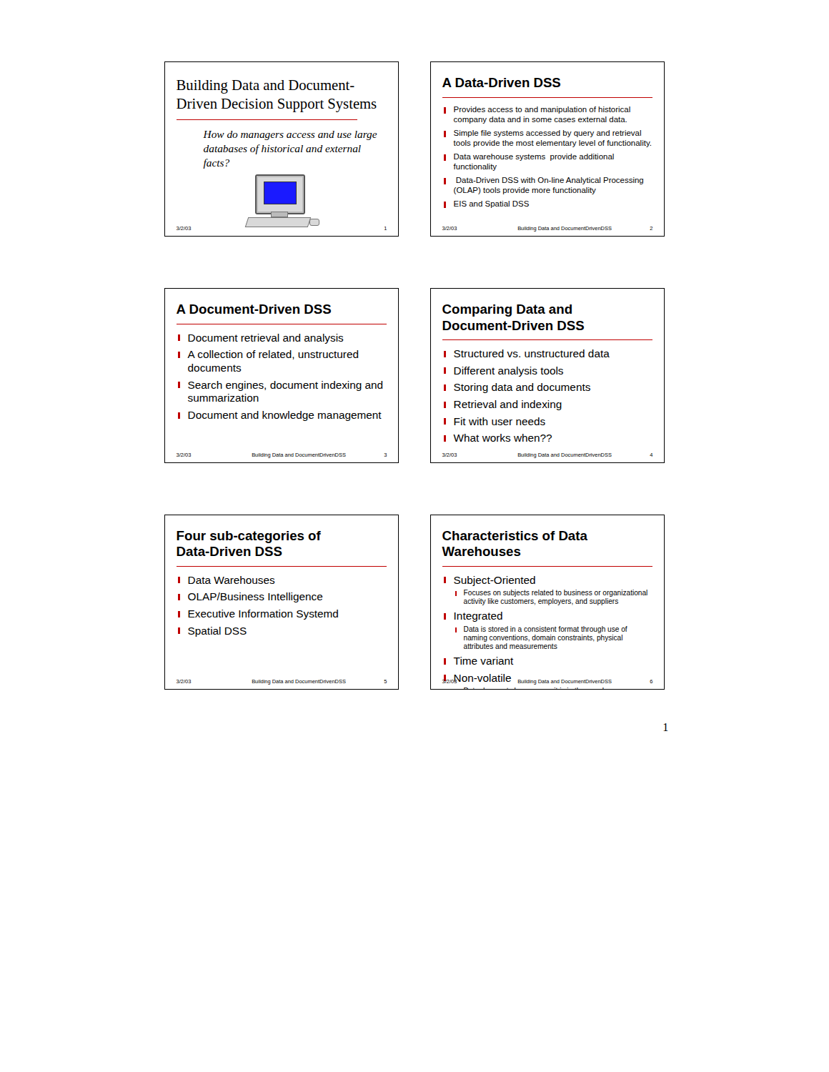Building Data and Document-
Driven Decision Support Systems
How do managers access and use large databases of historical and external facts?
3/2/03 1
A Data-Driven DSS
Provides access to and manipulation of historical company data and in some cases external data.
Simple file systems accessed by query and retrieval tools provide the most elementary level of functionality.
Data warehouse systems provide additional functionality
Data-Driven DSS with On-line Analytical Processing (OLAP) tools provide more functionality
EIS and Spatial DSS
3/2/03 Building Data and DocumentDrivenDSS 2
A Document-Driven DSS
Document retrieval and analysis
A collection of related, unstructured documents
Search engines, document indexing and summarization
Document and knowledge management
3/2/03 Building Data and DocumentDrivenDSS 3
Comparing Data and
Document-Driven DSS
Structured vs. unstructured data
Different analysis tools
Storing data and documents
Retrieval and indexing
Fit with user needs
What works when??
3/2/03 Building Data and DocumentDrivenDSS 4
Four sub-categories of
Data-Driven DSS
Data Warehouses
OLAP/Business Intelligence
Executive Information Systemd
Spatial DSS
3/2/03 Building Data and DocumentDrivenDSS 5
Characteristics of Data
Warehouses
Subject-Oriented
Focuses on subjects related to business or organizational activity like customers, employers, and suppliers
Integrated
Data is stored in a consistent format through use of naming conventions, domain constraints, physical attributes and measurements
Time variant
Non-volatile
Data does not change once it is in the warehouse
3/2/03 Building Data and DocumentDrivenDSS 6
1